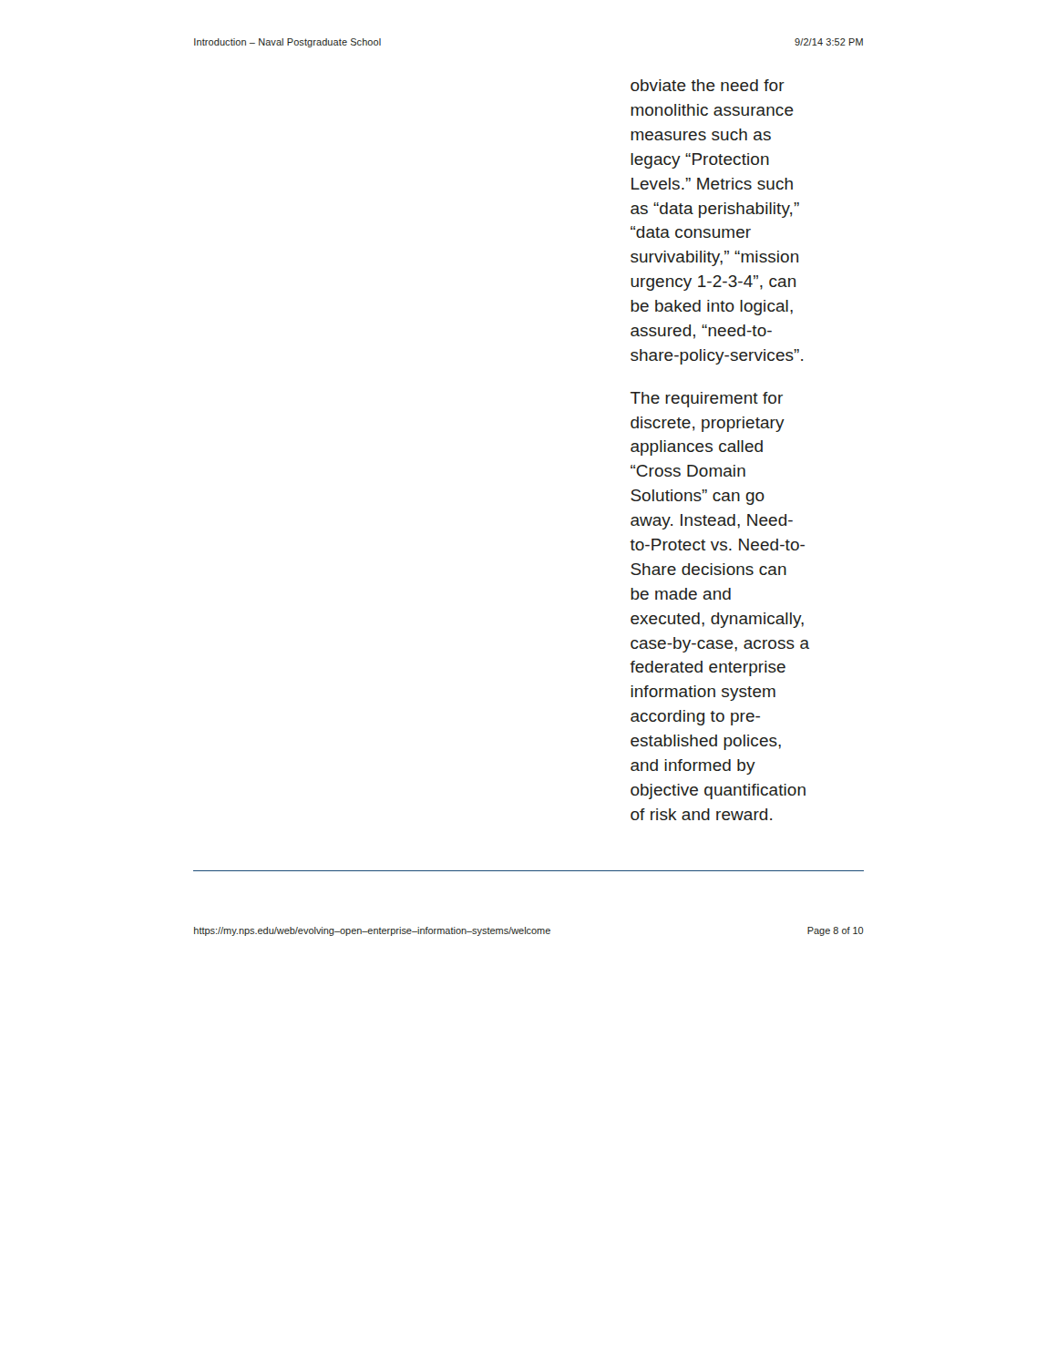Introduction – Naval Postgraduate School
9/2/14 3:52 PM
obviate the need for monolithic assurance measures such as legacy “Protection Levels.” Metrics such as “data perishability,” “data consumer survivability,” “mission urgency 1-2-3-4”, can be baked into logical, assured, “need-to-share-policy-services”.
The requirement for discrete, proprietary appliances called “Cross Domain Solutions” can go away. Instead, Need-to-Protect vs. Need-to-Share decisions can be made and executed, dynamically, case-by-case, across a federated enterprise information system according to pre-established polices, and informed by objective quantification of risk and reward.
https://my.nps.edu/web/evolving–open–enterprise–information–systems/welcome
Page 8 of 10